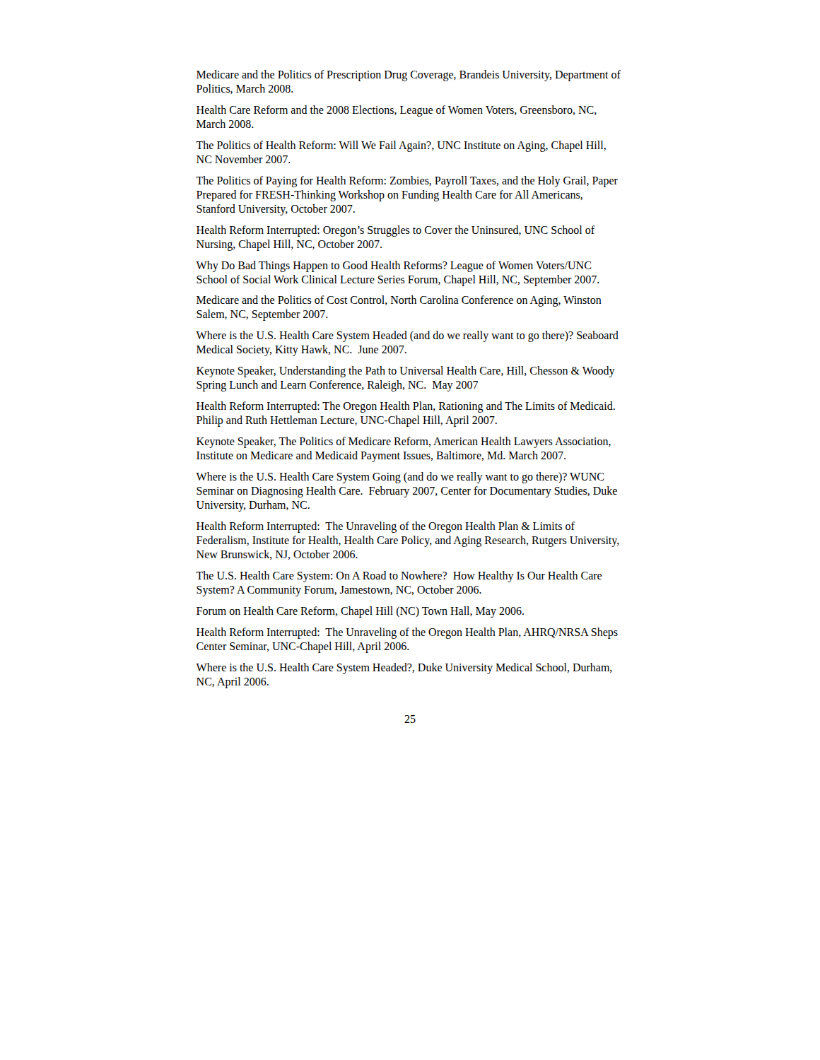Medicare and the Politics of Prescription Drug Coverage, Brandeis University, Department of Politics, March 2008.
Health Care Reform and the 2008 Elections, League of Women Voters, Greensboro, NC, March 2008.
The Politics of Health Reform: Will We Fail Again?, UNC Institute on Aging, Chapel Hill, NC November 2007.
The Politics of Paying for Health Reform: Zombies, Payroll Taxes, and the Holy Grail, Paper Prepared for FRESH-Thinking Workshop on Funding Health Care for All Americans, Stanford University, October 2007.
Health Reform Interrupted: Oregon’s Struggles to Cover the Uninsured, UNC School of Nursing, Chapel Hill, NC, October 2007.
Why Do Bad Things Happen to Good Health Reforms? League of Women Voters/UNC School of Social Work Clinical Lecture Series Forum, Chapel Hill, NC, September 2007.
Medicare and the Politics of Cost Control, North Carolina Conference on Aging, Winston Salem, NC, September 2007.
Where is the U.S. Health Care System Headed (and do we really want to go there)? Seaboard Medical Society, Kitty Hawk, NC. June 2007.
Keynote Speaker, Understanding the Path to Universal Health Care, Hill, Chesson & Woody Spring Lunch and Learn Conference, Raleigh, NC. May 2007
Health Reform Interrupted: The Oregon Health Plan, Rationing and The Limits of Medicaid. Philip and Ruth Hettleman Lecture, UNC-Chapel Hill, April 2007.
Keynote Speaker, The Politics of Medicare Reform, American Health Lawyers Association, Institute on Medicare and Medicaid Payment Issues, Baltimore, Md. March 2007.
Where is the U.S. Health Care System Going (and do we really want to go there)? WUNC Seminar on Diagnosing Health Care. February 2007, Center for Documentary Studies, Duke University, Durham, NC.
Health Reform Interrupted: The Unraveling of the Oregon Health Plan & Limits of Federalism, Institute for Health, Health Care Policy, and Aging Research, Rutgers University, New Brunswick, NJ, October 2006.
The U.S. Health Care System: On A Road to Nowhere? How Healthy Is Our Health Care System? A Community Forum, Jamestown, NC, October 2006.
Forum on Health Care Reform, Chapel Hill (NC) Town Hall, May 2006.
Health Reform Interrupted: The Unraveling of the Oregon Health Plan, AHRQ/NRSA Sheps Center Seminar, UNC-Chapel Hill, April 2006.
Where is the U.S. Health Care System Headed?, Duke University Medical School, Durham, NC, April 2006.
25